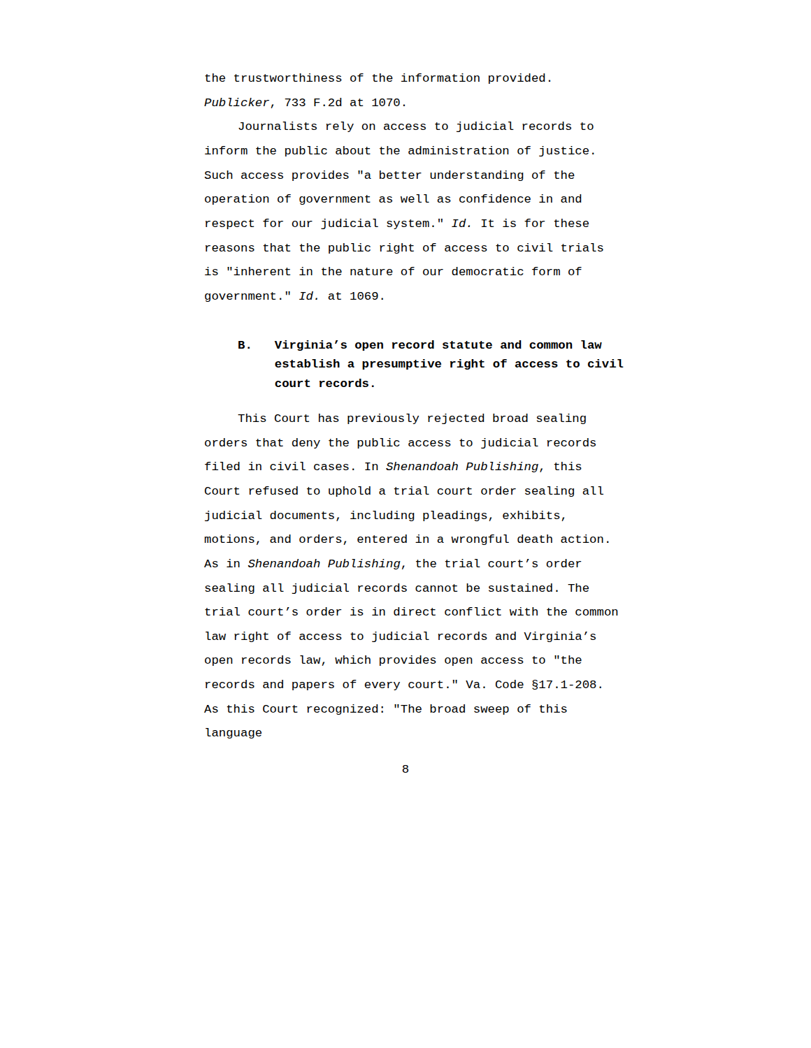the trustworthiness of the information provided. Publicker, 733 F.2d at 1070.
Journalists rely on access to judicial records to inform the public about the administration of justice. Such access provides "a better understanding of the operation of government as well as confidence in and respect for our judicial system." Id. It is for these reasons that the public right of access to civil trials is "inherent in the nature of our democratic form of government." Id. at 1069.
B.
Virginia’s open record statute and common law establish a presumptive right of access to civil court records.
This Court has previously rejected broad sealing orders that deny the public access to judicial records filed in civil cases. In Shenandoah Publishing, this Court refused to uphold a trial court order sealing all judicial documents, including pleadings, exhibits, motions, and orders, entered in a wrongful death action. As in Shenandoah Publishing, the trial court’s order sealing all judicial records cannot be sustained. The trial court’s order is in direct conflict with the common law right of access to judicial records and Virginia’s open records law, which provides open access to "the records and papers of every court." Va. Code §17.1-208. As this Court recognized: "The broad sweep of this language
8